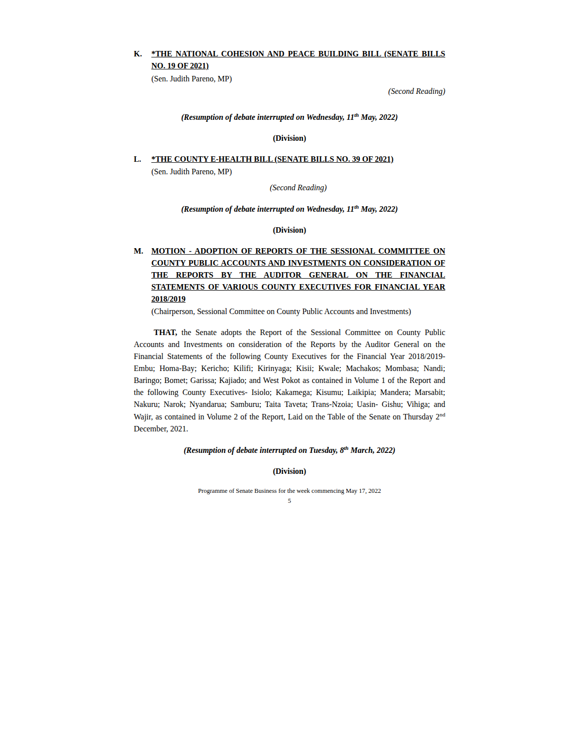K.
*THE NATIONAL COHESION AND PEACE BUILDING BILL (SENATE BILLS NO. 19 OF 2021)
(Sen. Judith Pareno, MP)
(Second Reading)
(Resumption of debate interrupted on Wednesday, 11th May, 2022)
(Division)
L.
*THE COUNTY E-HEALTH BILL (SENATE BILLS NO. 39 OF 2021)
(Sen. Judith Pareno, MP)
(Second Reading)
(Resumption of debate interrupted on Wednesday, 11th May, 2022)
(Division)
M.
MOTION - ADOPTION OF REPORTS OF THE SESSIONAL COMMITTEE ON COUNTY PUBLIC ACCOUNTS AND INVESTMENTS ON CONSIDERATION OF THE REPORTS BY THE AUDITOR GENERAL ON THE FINANCIAL STATEMENTS OF VARIOUS COUNTY EXECUTIVES FOR FINANCIAL YEAR 2018/2019
(Chairperson, Sessional Committee on County Public Accounts and Investments)
THAT, the Senate adopts the Report of the Sessional Committee on County Public Accounts and Investments on consideration of the Reports by the Auditor General on the Financial Statements of the following County Executives for the Financial Year 2018/2019- Embu; Homa-Bay; Kericho; Kilifi; Kirinyaga; Kisii; Kwale; Machakos; Mombasa; Nandi; Baringo; Bomet; Garissa; Kajiado; and West Pokot as contained in Volume 1 of the Report and the following County Executives- Isiolo; Kakamega; Kisumu; Laikipia; Mandera; Marsabit; Nakuru; Narok; Nyandarua; Samburu; Taita Taveta; Trans-Nzoia; Uasin- Gishu; Vihiga; and Wajir, as contained in Volume 2 of the Report, Laid on the Table of the Senate on Thursday 2nd December, 2021.
(Resumption of debate interrupted on Tuesday, 8th March, 2022)
(Division)
Programme of Senate Business for the week commencing May 17, 2022
5